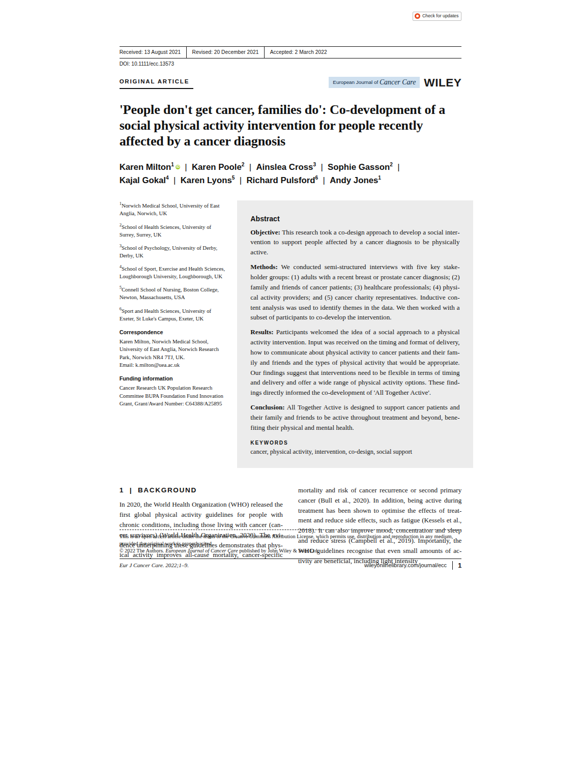Check for updates
Received: 13 August 2021
Revised: 20 December 2021
Accepted: 2 March 2022
DOI: 10.1111/ecc.13573
Original Article
European Journal of Cancer Care
WILEY
'People don't get cancer, families do': Co-development of a social physical activity intervention for people recently affected by a cancer diagnosis
Karen Milton1 |Karen Poole2|Ainslea Cross3|Sophie Gasson2|
Kajal Gokal4|Karen Lyons5|Richard Pulsford6|Andy Jones1
1Norwich Medical School, University of East Anglia, Norwich, UK
2School of Health Sciences, University of Surrey, Surrey, UK
3School of Psychology, University of Derby, Derby, UK
4School of Sport, Exercise and Health Sciences, Loughborough University, Loughborough, UK
5Connell School of Nursing, Boston College, Newton, Massachusetts, USA
6Sport and Health Sciences, University of Exeter, St Luke's Campus, Exeter, UK
Correspondence
Karen Milton, Norwich Medical School, University of East Anglia, Norwich Research Park, Norwich NR4 7TJ, UK.
Email: k.milton@uea.ac.uk
Funding information
Cancer Research UK Population Research Committee BUPA Foundation Fund Innovation Grant, Grant/Award Number: C64388/A25895
Abstract
Objective: This research took a co-design approach to develop a social intervention to support people affected by a cancer diagnosis to be physically active.
Methods: We conducted semi-structured interviews with five key stakeholder groups: (1) adults with a recent breast or prostate cancer diagnosis; (2) family and friends of cancer patients; (3) healthcare professionals; (4) physical activity providers; and (5) cancer charity representatives. Inductive content analysis was used to identify themes in the data. We then worked with a subset of participants to co-develop the intervention.
Results: Participants welcomed the idea of a social approach to a physical activity intervention. Input was received on the timing and format of delivery, how to communicate about physical activity to cancer patients and their family and friends and the types of physical activity that would be appropriate. Our findings suggest that interventions need to be flexible in terms of timing and delivery and offer a wide range of physical activity options. These findings directly informed the co-development of 'All Together Active'.
Conclusion: All Together Active is designed to support cancer patients and their family and friends to be active throughout treatment and beyond, benefiting their physical and mental health.
Keywords
cancer, physical activity, intervention, co-design, social support
1 | Background
In 2020, the World Health Organization (WHO) released the first global physical activity guidelines for people with chronic conditions, including those living with cancer (cancer survivors) (World Health Organization, 2020). The evidence underpinning these guidelines demonstrates that physical activity improves all-cause mortality, cancer-specific mortality and risk of cancer recurrence or second primary cancer (Bull et al., 2020). In addition, being active during treatment has been shown to optimise the effects of treatment and reduce side effects, such as fatigue (Kessels et al., 2018). It can also improve mood, concentration and sleep and reduce stress (Campbell et al., 2019). Importantly, the WHO guidelines recognise that even small amounts of activity are beneficial, including light intensity
This is an open access article under the terms of the Creative Commons Attribution License, which permits use, distribution and reproduction in any medium, provided the original work is properly cited.
© 2022 The Authors. European Journal of Cancer Care published by John Wiley & Sons Ltd.
Eur J Cancer Care. 2022;1–9.
wileyonlinelibrary.com/journal/ecc 1